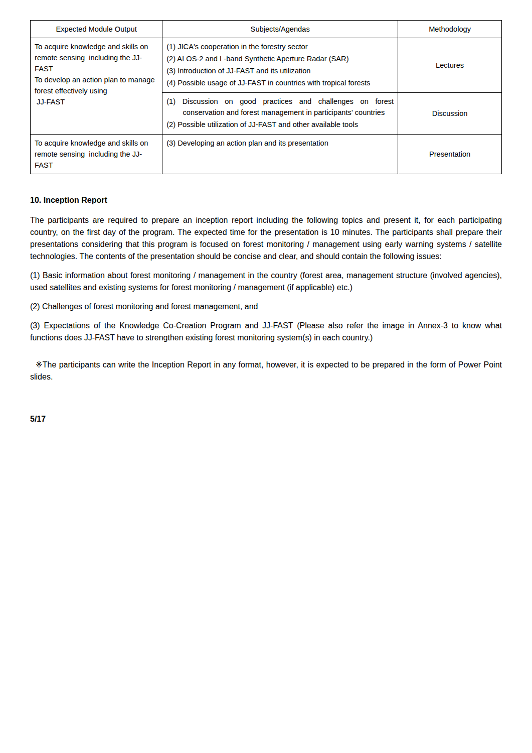| Expected Module Output | Subjects/Agendas | Methodology |
| --- | --- | --- |
| To acquire knowledge and skills on remote sensing including the JJ-FAST To develop an action plan to manage forest effectively using JJ-FAST | (1) JICA's cooperation in the forestry sector (2) ALOS-2 and L-band Synthetic Aperture Radar (SAR) (3) Introduction of JJ-FAST and its utilization (4) Possible usage of JJ-FAST in countries with tropical forests | Lectures |
| (1) Discussion on good practices and challenges on forest conservation and forest management in participants' countries (2) Possible utilization of JJ-FAST and other available tools | Discussion |
| To acquire knowledge and skills on remote sensing including the JJ-FAST | (3) Developing an action plan and its presentation | Presentation |
10. Inception Report
The participants are required to prepare an inception report including the following topics and present it, for each participating country, on the first day of the program. The expected time for the presentation is 10 minutes. The participants shall prepare their presentations considering that this program is focused on forest monitoring / management using early warning systems / satellite technologies. The contents of the presentation should be concise and clear, and should contain the following issues:
(1) Basic information about forest monitoring / management in the country (forest area, management structure (involved agencies), used satellites and existing systems for forest monitoring / management (if applicable) etc.)
(2) Challenges of forest monitoring and forest management, and
(3) Expectations of the Knowledge Co-Creation Program and JJ-FAST (Please also refer the image in Annex-3 to know what functions does JJ-FAST have to strengthen existing forest monitoring system(s) in each country.)
※The participants can write the Inception Report in any format, however, it is expected to be prepared in the form of Power Point slides.
5/17